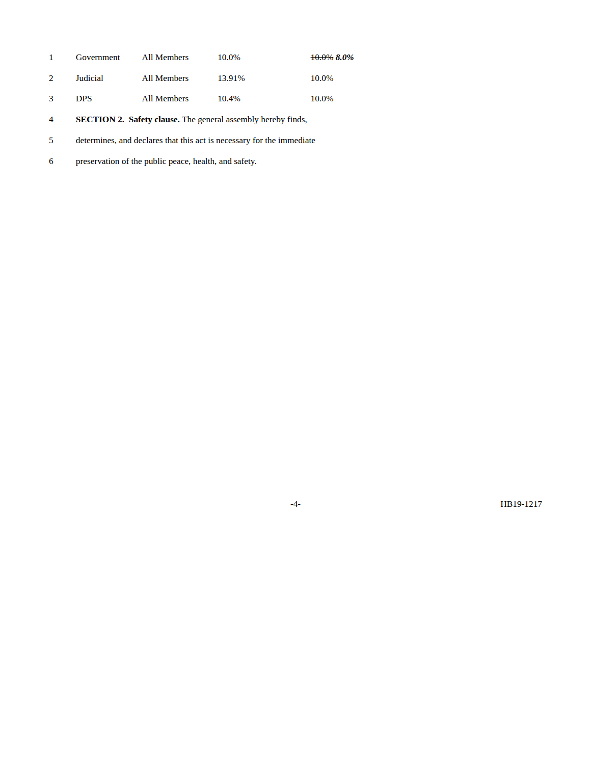| 1 | Government | All Members | 10.0% | 10.0% 8.0% |
| 2 | Judicial | All Members | 13.91% | 10.0% |
| 3 | DPS | All Members | 10.4% | 10.0% |
| 4 | SECTION 2. Safety clause. The general assembly hereby finds, |
| 5 | determines, and declares that this act is necessary for the immediate |
| 6 | preservation of the public peace, health, and safety. |
-4- HB19-1217